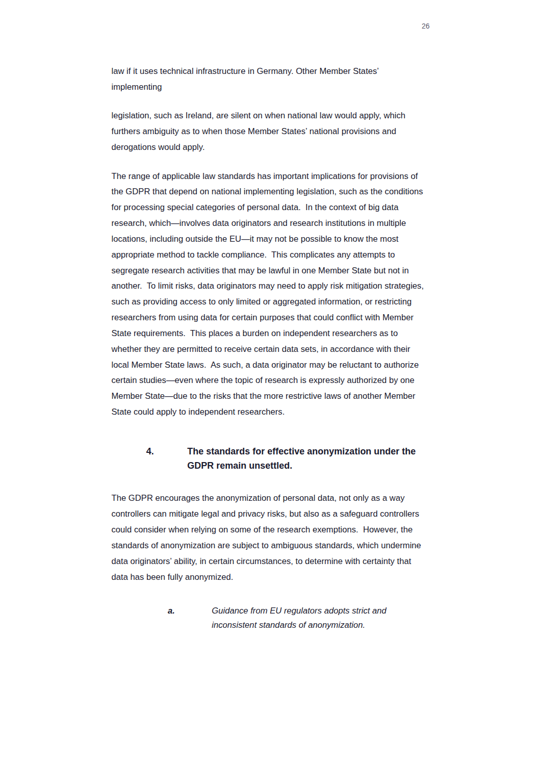26
law if it uses technical infrastructure in Germany. Other Member States’ implementing
legislation, such as Ireland, are silent on when national law would apply, which furthers ambiguity as to when those Member States’ national provisions and derogations would apply.
The range of applicable law standards has important implications for provisions of the GDPR that depend on national implementing legislation, such as the conditions for processing special categories of personal data. In the context of big data research, which—involves data originators and research institutions in multiple locations, including outside the EU—it may not be possible to know the most appropriate method to tackle compliance. This complicates any attempts to segregate research activities that may be lawful in one Member State but not in another. To limit risks, data originators may need to apply risk mitigation strategies, such as providing access to only limited or aggregated information, or restricting researchers from using data for certain purposes that could conflict with Member State requirements. This places a burden on independent researchers as to whether they are permitted to receive certain data sets, in accordance with their local Member State laws. As such, a data originator may be reluctant to authorize certain studies—even where the topic of research is expressly authorized by one Member State—due to the risks that the more restrictive laws of another Member State could apply to independent researchers.
4. The standards for effective anonymization under the GDPR remain unsettled.
The GDPR encourages the anonymization of personal data, not only as a way controllers can mitigate legal and privacy risks, but also as a safeguard controllers could consider when relying on some of the research exemptions. However, the standards of anonymization are subject to ambiguous standards, which undermine data originators’ ability, in certain circumstances, to determine with certainty that data has been fully anonymized.
a. Guidance from EU regulators adopts strict and inconsistent standards of anonymization.